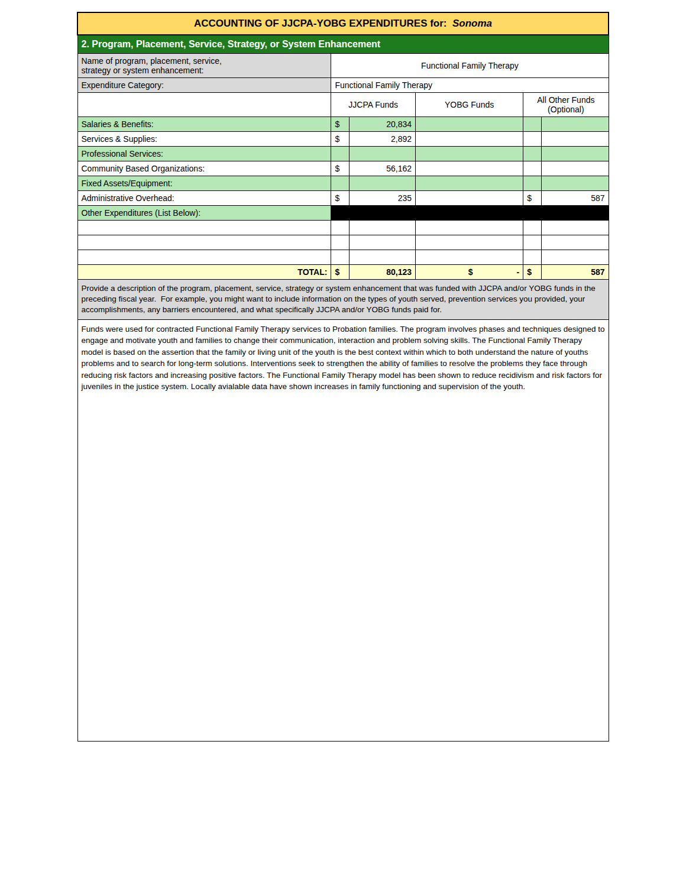| ACCOUNTING OF JJCPA-YOBG EXPENDITURES for: Sonoma |
| 2. Program, Placement, Service, Strategy, or System Enhancement |
| Name of program, placement, service, strategy or system enhancement: | Functional Family Therapy |
| Expenditure Category: | Functional Family Therapy |
| | JJCPA Funds | YOBG Funds | All Other Funds (Optional) |
| Salaries & Benefits: | $ | 20,834 | | | |
| Services & Supplies: | $ | 2,892 | | | |
| Professional Services: | | | | | |
| Community Based Organizations: | $ | 56,162 | | | |
| Fixed Assets/Equipment: | | | | | |
| Administrative Overhead: | $ | 235 | | $ | 587 |
| Other Expenditures (List Below): | |
| TOTAL: | $ | 80,123 | $ - | $ | 587 |
| Provide a description of the program, placement, service, strategy or system enhancement that was funded with JJCPA and/or YOBG funds in the preceding fiscal year. For example, you might want to include information on the types of youth served, prevention services you provided, your accomplishments, any barriers encountered, and what specifically JJCPA and/or YOBG funds paid for. |
| Funds were used for contracted Functional Family Therapy services to Probation families. The program involves phases and techniques designed to engage and motivate youth and families to change their communication, interaction and problem solving skills. The Functional Family Therapy model is based on the assertion that the family or living unit of the youth is the best context within which to both understand the nature of youths problems and to search for long-term solutions. Interventions seek to strengthen the ability of families to resolve the problems they face through reducing risk factors and increasing positive factors. The Functional Family Therapy model has been shown to reduce recidivism and risk factors for juveniles in the justice system. Locally avialable data have shown increases in family functioning and supervision of the youth. |